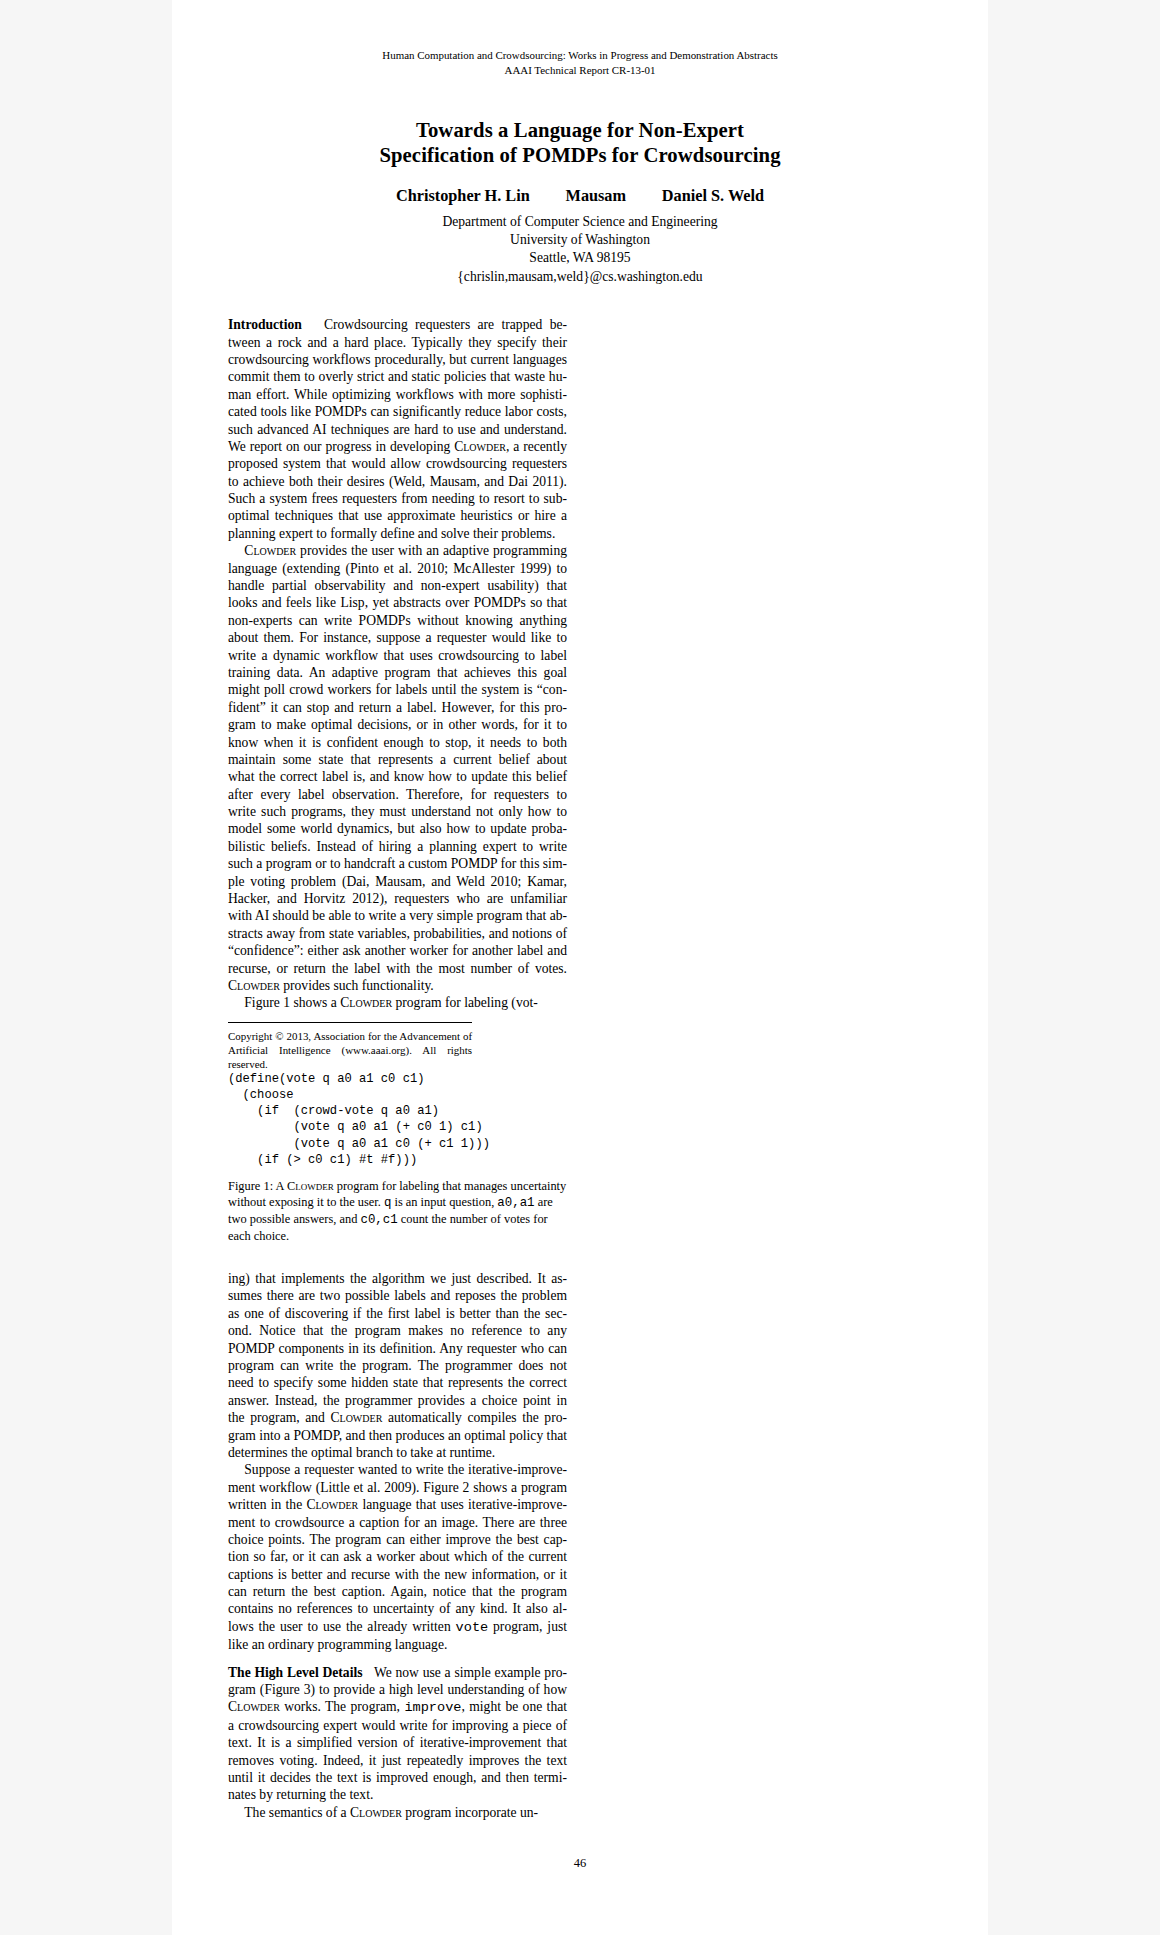Human Computation and Crowdsourcing: Works in Progress and Demonstration Abstracts
AAAI Technical Report CR-13-01
Towards a Language for Non-Expert
Specification of POMDPs for Crowdsourcing
Christopher H. Lin Mausam Daniel S. Weld
Department of Computer Science and Engineering
University of Washington
Seattle, WA 98195
{chrislin,mausam,weld}@cs.washington.edu
Introduction Crowdsourcing requesters are trapped between a rock and a hard place. Typically they specify their crowdsourcing workflows procedurally, but current languages commit them to overly strict and static policies that waste human effort. While optimizing workflows with more sophisticated tools like POMDPs can significantly reduce labor costs, such advanced AI techniques are hard to use and understand. We report on our progress in developing Clowder, a recently proposed system that would allow crowdsourcing requesters to achieve both their desires (Weld, Mausam, and Dai 2011). Such a system frees requesters from needing to resort to sub-optimal techniques that use approximate heuristics or hire a planning expert to formally define and solve their problems.
Clowder provides the user with an adaptive programming language (extending (Pinto et al. 2010; McAllester 1999) to handle partial observability and non-expert usability) that looks and feels like Lisp, yet abstracts over POMDPs so that non-experts can write POMDPs without knowing anything about them. For instance, suppose a requester would like to write a dynamic workflow that uses crowdsourcing to label training data. An adaptive program that achieves this goal might poll crowd workers for labels until the system is “confident” it can stop and return a label. However, for this program to make optimal decisions, or in other words, for it to know when it is confident enough to stop, it needs to both maintain some state that represents a current belief about what the correct label is, and know how to update this belief after every label observation. Therefore, for requesters to write such programs, they must understand not only how to model some world dynamics, but also how to update probabilistic beliefs. Instead of hiring a planning expert to write such a program or to handcraft a custom POMDP for this simple voting problem (Dai, Mausam, and Weld 2010; Kamar, Hacker, and Horvitz 2012), requesters who are unfamiliar with AI should be able to write a very simple program that abstracts away from state variables, probabilities, and notions of “confidence”: either ask another worker for another label and recurse, or return the label with the most number of votes. Clowder provides such functionality.
Figure 1 shows a Clowder program for labeling (vot-
Copyright © 2013, Association for the Advancement of Artificial Intelligence (www.aaai.org). All rights reserved.
(define(vote q a0 a1 c0 c1)
  (choose
    (if  (crowd-vote q a0 a1)
         (vote q a0 a1 (+ c0 1) c1)
         (vote q a0 a1 c0 (+ c1 1)))
    (if (> c0 c1) #t #f)))
Figure 1: A Clowder program for labeling that manages uncertainty without exposing it to the user. q is an input question, a0,a1 are two possible answers, and c0,c1 count the number of votes for each choice.
ing) that implements the algorithm we just described. It assumes there are two possible labels and reposes the problem as one of discovering if the first label is better than the second. Notice that the program makes no reference to any POMDP components in its definition. Any requester who can program can write the program. The programmer does not need to specify some hidden state that represents the correct answer. Instead, the programmer provides a choice point in the program, and Clowder automatically compiles the program into a POMDP, and then produces an optimal policy that determines the optimal branch to take at runtime.
Suppose a requester wanted to write the iterative-improvement workflow (Little et al. 2009). Figure 2 shows a program written in the Clowder language that uses iterative-improvement to crowdsource a caption for an image. There are three choice points. The program can either improve the best caption so far, or it can ask a worker about which of the current captions is better and recurse with the new information, or it can return the best caption. Again, notice that the program contains no references to uncertainty of any kind. It also allows the user to use the already written vote program, just like an ordinary programming language.
The High Level Details We now use a simple example program (Figure 3) to provide a high level understanding of how Clowder works. The program, improve, might be one that a crowdsourcing expert would write for improving a piece of text. It is a simplified version of iterative-improvement that removes voting. Indeed, it just repeatedly improves the text until it decides the text is improved enough, and then terminates by returning the text.
The semantics of a Clowder program incorporate un-
46